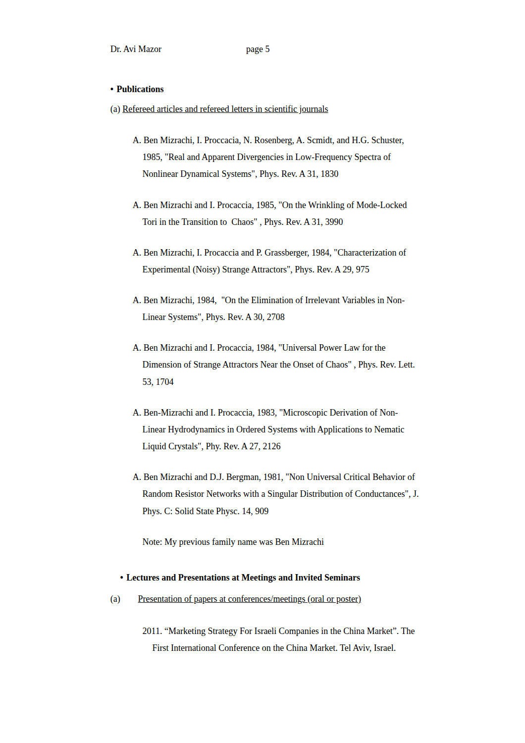Dr. Avi Mazor page 5
•Publications
(a) Refereed articles and refereed letters in scientific journals
A. Ben Mizrachi, I. Proccacia, N. Rosenberg, A. Scmidt, and H.G. Schuster, 1985, "Real and Apparent Divergencies in Low-Frequency Spectra of Nonlinear Dynamical Systems", Phys. Rev. A 31, 1830
A. Ben Mizrachi and I. Procaccia, 1985, "On the Wrinkling of Mode-Locked Tori in the Transition to Chaos" , Phys. Rev. A 31, 3990
A. Ben Mizrachi, I. Procaccia and P. Grassberger, 1984, "Characterization of Experimental (Noisy) Strange Attractors", Phys. Rev. A 29, 975
A. Ben Mizrachi, 1984, "On the Elimination of Irrelevant Variables in Non-Linear Systems", Phys. Rev. A 30, 2708
A. Ben Mizrachi and I. Procaccia, 1984, "Universal Power Law for the Dimension of Strange Attractors Near the Onset of Chaos" , Phys. Rev. Lett. 53, 1704
A. Ben-Mizrachi and I. Procaccia, 1983, "Microscopic Derivation of Non-Linear Hydrodynamics in Ordered Systems with Applications to Nematic Liquid Crystals", Phy. Rev. A 27, 2126
A. Ben Mizrachi and D.J. Bergman, 1981, "Non Universal Critical Behavior of Random Resistor Networks with a Singular Distribution of Conductances", J. Phys. C: Solid State Physc. 14, 909
Note: My previous family name was Ben Mizrachi
•Lectures and Presentations at Meetings and Invited Seminars
(a) Presentation of papers at conferences/meetings (oral or poster)
2011. “Marketing Strategy For Israeli Companies in the China Market”. The First International Conference on the China Market. Tel Aviv, Israel.